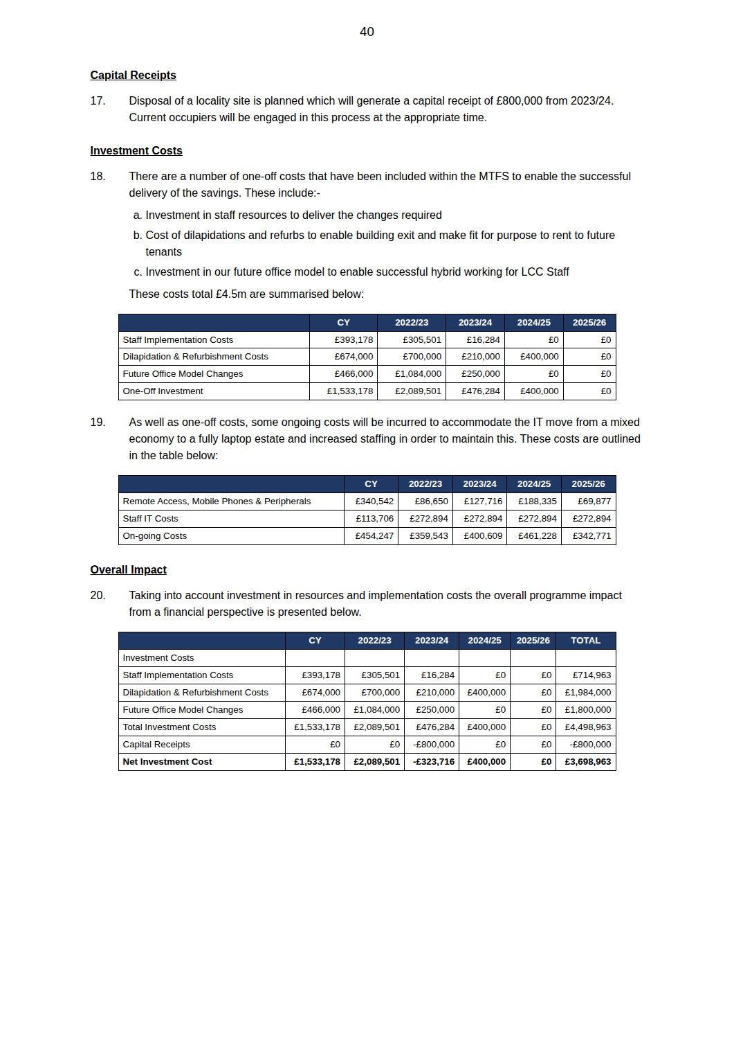40
Capital Receipts
17.
Disposal of a locality site is planned which will generate a capital receipt of £800,000 from 2023/24. Current occupiers will be engaged in this process at the appropriate time.
Investment Costs
18.
There are a number of one-off costs that have been included within the MTFS to enable the successful delivery of the savings. These include:-
Investment in staff resources to deliver the changes required
Cost of dilapidations and refurbs to enable building exit and make fit for purpose to rent to future tenants
Investment in our future office model to enable successful hybrid working for LCC Staff
These costs total £4.5m are summarised below:
| | CY | 2022/23 | 2023/24 | 2024/25 | 2025/26 |
| --- | --- | --- | --- | --- | --- |
| Staff Implementation Costs | £393,178 | £305,501 | £16,284 | £0 | £0 |
| Dilapidation & Refurbishment Costs | £674,000 | £700,000 | £210,000 | £400,000 | £0 |
| Future Office Model Changes | £466,000 | £1,084,000 | £250,000 | £0 | £0 |
| One-Off Investment | £1,533,178 | £2,089,501 | £476,284 | £400,000 | £0 |
19.
As well as one-off costs, some ongoing costs will be incurred to accommodate the IT move from a mixed economy to a fully laptop estate and increased staffing in order to maintain this. These costs are outlined in the table below:
| | CY | 2022/23 | 2023/24 | 2024/25 | 2025/26 |
| --- | --- | --- | --- | --- | --- |
| Remote Access, Mobile Phones & Peripherals | £340,542 | £86,650 | £127,716 | £188,335 | £69,877 |
| Staff IT Costs | £113,706 | £272,894 | £272,894 | £272,894 | £272,894 |
| On-going Costs | £454,247 | £359,543 | £400,609 | £461,228 | £342,771 |
Overall Impact
20.
Taking into account investment in resources and implementation costs the overall programme impact from a financial perspective is presented below.
| | CY | 2022/23 | 2023/24 | 2024/25 | 2025/26 | TOTAL |
| --- | --- | --- | --- | --- | --- | --- |
| Investment Costs | | | | | | |
| Staff Implementation Costs | £393,178 | £305,501 | £16,284 | £0 | £0 | £714,963 |
| Dilapidation & Refurbishment Costs | £674,000 | £700,000 | £210,000 | £400,000 | £0 | £1,984,000 |
| Future Office Model Changes | £466,000 | £1,084,000 | £250,000 | £0 | £0 | £1,800,000 |
| Total Investment Costs | £1,533,178 | £2,089,501 | £476,284 | £400,000 | £0 | £4,498,963 |
| Capital Receipts | £0 | £0 | -£800,000 | £0 | £0 | -£800,000 |
| Net Investment Cost | £1,533,178 | £2,089,501 | -£323,716 | £400,000 | £0 | £3,698,963 |